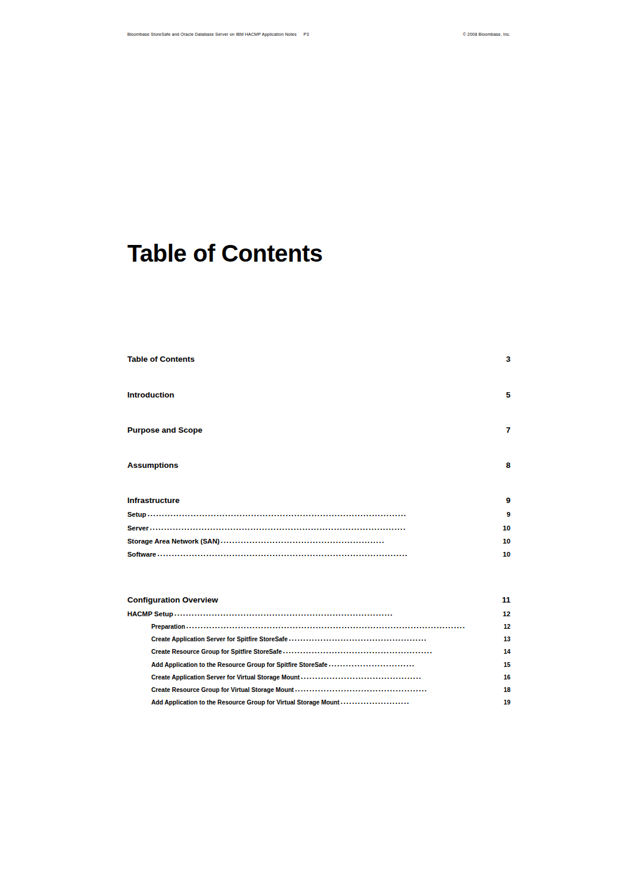Bloombase StoreSafe and Oracle Database Server on IBM HACMP Application NotesP3
© 2008 Bloombase, Inc.
Table of Contents
Table of Contents 3
Introduction 5
Purpose and Scope 7
Assumptions 8
Infrastructure 9
Setup .......................................................................................... 9
Server ......................................................................................... 10
Storage Area Network (SAN) ......................................................... 10
Software ....................................................................................... 10
Configuration Overview 11
HACMP Setup ............................................................................ 12
Preparation ................................................................................................. 12
Create Application Server for Spitfire StoreSafe ................................................ 13
Create Resource Group for Spitfire StoreSafe .................................................... 14
Add Application to the Resource Group for Spitfire StoreSafe .............................. 15
Create Application Server for Virtual Storage Mount .......................................... 16
Create Resource Group for Virtual Storage Mount .............................................. 18
Add Application to the Resource Group for Virtual Storage Mount ........................ 19